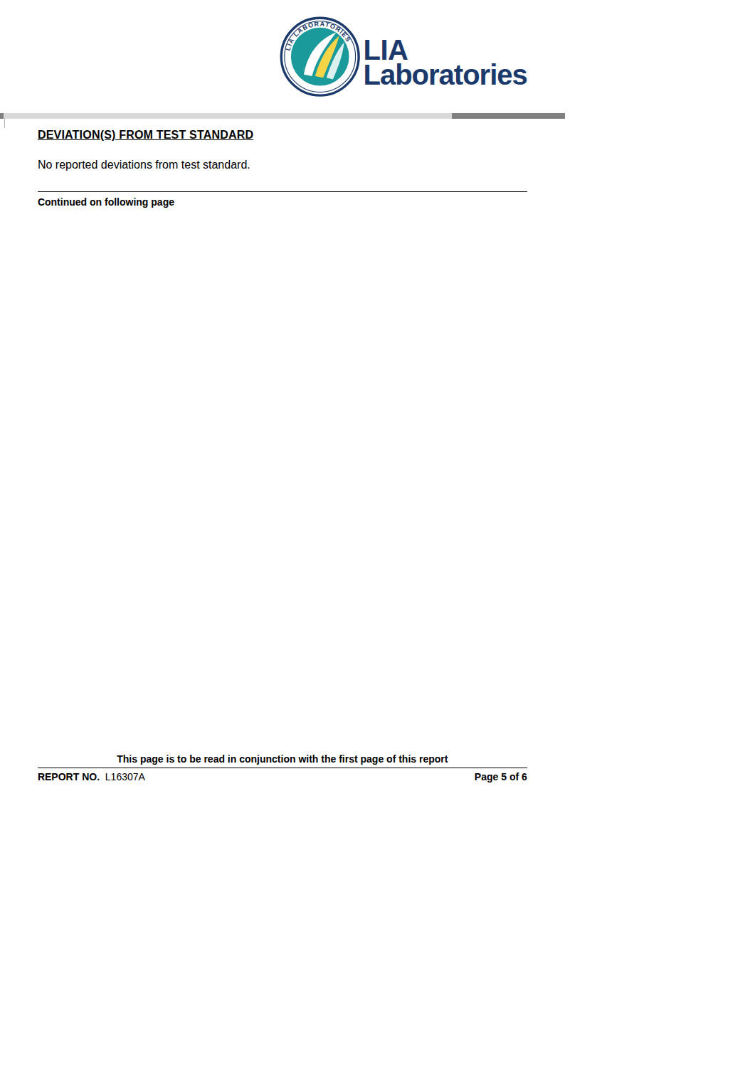LIA LABORATORIES
LIA
Laboratories
DEVIATION(S) FROM TEST STANDARD
No reported deviations from test standard.
Continued on following page
This page is to be read in conjunction with the first page of this report
REPORT NO. L16307A
Page 5 of 6